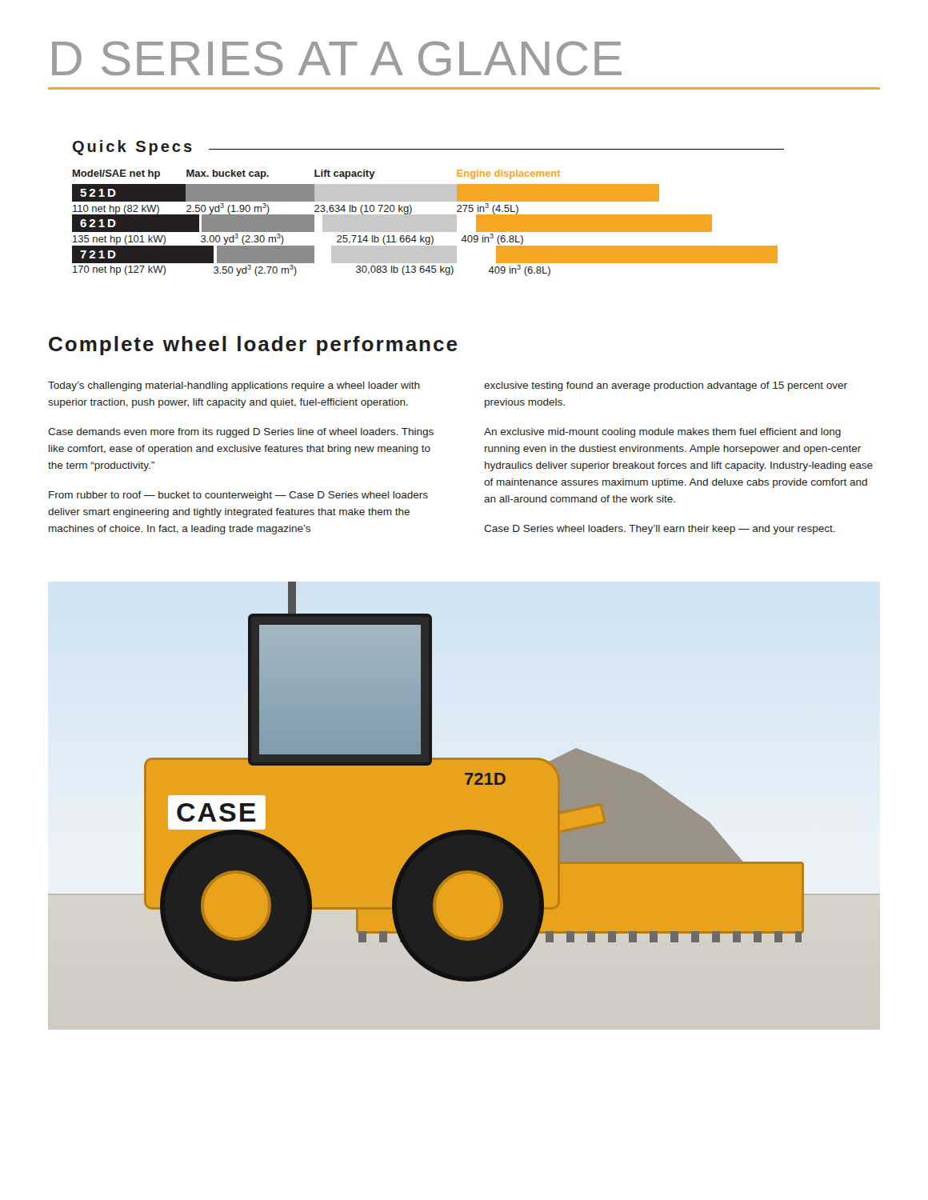D SERIES AT A GLANCE
Quick Specs
| Model/SAE net hp | Max. bucket cap. | Lift capacity | Engine displacement |
| --- | --- | --- | --- |
| 521D | | | |
| 110 net hp (82 kW) | 2.50 yd 3 (1.90 m 3 ) | 23,634 lb (10 720 kg) | 275 in 3 (4.5L) |
| 621D | | | |
| 135 net hp (101 kW) | 3.00 yd 3 (2.30 m 3 ) | 25,714 lb (11 664 kg) | 409 in 3 (6.8L) |
| 721D | | | |
| 170 net hp (127 kW) | 3.50 yd 3 (2.70 m 3 ) | 30,083 lb (13 645 kg) | 409 in 3 (6.8L) |
Complete wheel loader performance
Today’s challenging material-handling applications require a wheel loader with superior traction, push power, lift capacity and quiet, fuel-efficient operation.
Case demands even more from its rugged D Series line of wheel loaders. Things like comfort, ease of operation and exclusive features that bring new meaning to the term “productivity.”
From rubber to roof — bucket to counterweight — Case D Series wheel loaders deliver smart engineering and tightly integrated features that make them the machines of choice. In fact, a leading trade magazine’s
exclusive testing found an average production advantage of 15 percent over previous models.
An exclusive mid-mount cooling module makes them fuel efficient and long running even in the dustiest environments. Ample horsepower and open-center hydraulics deliver superior breakout forces and lift capacity. Industry-leading ease of maintenance assures maximum uptime. And deluxe cabs provide comfort and an all-around command of the work site.
Case D Series wheel loaders. They’ll earn their keep — and your respect.
CASE
721D